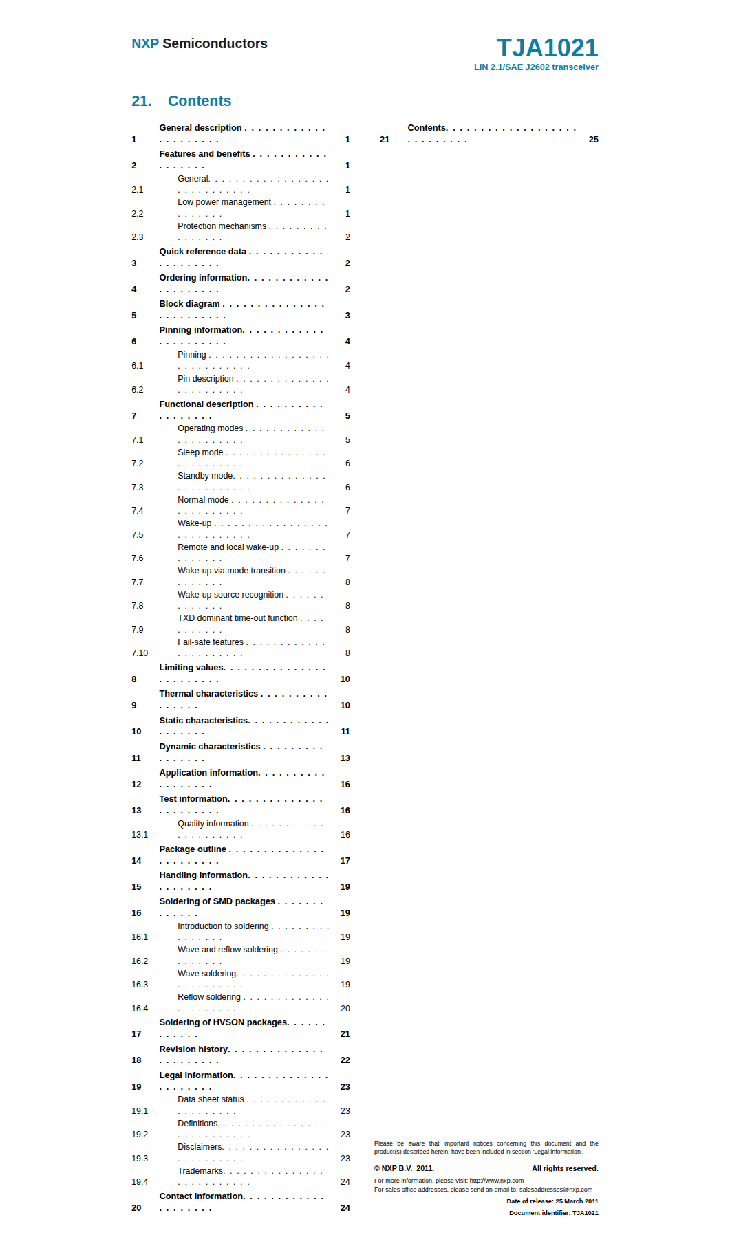NXP Semiconductors
TJA1021
LIN 2.1/SAE J2602 transceiver
21. Contents
| 1 | General description . . . . . . . . . . . . . . . . . . . . . | 1 |
| 2 | Features and benefits . . . . . . . . . . . . . . . . . . | 1 |
| 2.1 | General . . . . . . . . . . . . . . . . . . . . . . . . . . . . . | 1 |
| 2.2 | Low power management . . . . . . . . . . . . . . . | 1 |
| 2.3 | Protection mechanisms . . . . . . . . . . . . . . . . | 2 |
| 3 | Quick reference data . . . . . . . . . . . . . . . . . . . . | 2 |
| 4 | Ordering information . . . . . . . . . . . . . . . . . . . . . | 2 |
| 5 | Block diagram . . . . . . . . . . . . . . . . . . . . . . . . . | 3 |
| 6 | Pinning information . . . . . . . . . . . . . . . . . . . . . . | 4 |
| 6.1 | Pinning . . . . . . . . . . . . . . . . . . . . . . . . . . . . . | 4 |
| 6.2 | Pin description . . . . . . . . . . . . . . . . . . . . . . . . | 4 |
| 7 | Functional description . . . . . . . . . . . . . . . . . . | 5 |
| 7.1 | Operating modes . . . . . . . . . . . . . . . . . . . . . . | 5 |
| 7.2 | Sleep mode . . . . . . . . . . . . . . . . . . . . . . . . . | 6 |
| 7.3 | Standby mode . . . . . . . . . . . . . . . . . . . . . . . . . | 6 |
| 7.4 | Normal mode . . . . . . . . . . . . . . . . . . . . . . . . | 7 |
| 7.5 | Wake-up . . . . . . . . . . . . . . . . . . . . . . . . . . . . | 7 |
| 7.6 | Remote and local wake-up . . . . . . . . . . . . . . | 7 |
| 7.7 | Wake-up via mode transition . . . . . . . . . . . . . | 8 |
| 7.8 | Wake-up source recognition . . . . . . . . . . . . . | 8 |
| 7.9 | TXD dominant time-out function . . . . . . . . . . . | 8 |
| 7.10 | Fail-safe features . . . . . . . . . . . . . . . . . . . . . . | 8 |
| 8 | Limiting values . . . . . . . . . . . . . . . . . . . . . . . . | 10 |
| 9 | Thermal characteristics . . . . . . . . . . . . . . . . | 10 |
| 10 | Static characteristics . . . . . . . . . . . . . . . . . . . | 11 |
| 11 | Dynamic characteristics . . . . . . . . . . . . . . . . | 13 |
| 12 | Application information . . . . . . . . . . . . . . . . . . | 16 |
| 13 | Test information . . . . . . . . . . . . . . . . . . . . . . . | 16 |
| 13.1 | Quality information . . . . . . . . . . . . . . . . . . . . . | 16 |
| 14 | Package outline . . . . . . . . . . . . . . . . . . . . . . . | 17 |
| 15 | Handling information . . . . . . . . . . . . . . . . . . . . | 19 |
| 16 | Soldering of SMD packages . . . . . . . . . . . . . | 19 |
| 16.1 | Introduction to soldering . . . . . . . . . . . . . . . . | 19 |
| 16.2 | Wave and reflow soldering . . . . . . . . . . . . . . | 19 |
| 16.3 | Wave soldering . . . . . . . . . . . . . . . . . . . . . . . . | 19 |
| 16.4 | Reflow soldering . . . . . . . . . . . . . . . . . . . . . . | 20 |
| 17 | Soldering of HVSON packages . . . . . . . . . . . . | 21 |
| 18 | Revision history . . . . . . . . . . . . . . . . . . . . . . . | 22 |
| 19 | Legal information . . . . . . . . . . . . . . . . . . . . . . | 23 |
| 19.1 | Data sheet status . . . . . . . . . . . . . . . . . . . . . | 23 |
| 19.2 | Definitions . . . . . . . . . . . . . . . . . . . . . . . . . . . | 23 |
| 19.3 | Disclaimers . . . . . . . . . . . . . . . . . . . . . . . . . . | 23 |
| 19.4 | Trademarks . . . . . . . . . . . . . . . . . . . . . . . . . . | 24 |
| 20 | Contact information . . . . . . . . . . . . . . . . . . . . | 24 |
| 21 | Contents . . . . . . . . . . . . . . . . . . . . . . . . . . . . | 25 |
Please be aware that important notices concerning this document and the product(s) described herein, have been included in section ‘Legal information’.
© NXP B.V. 2011. All rights reserved.
For more information, please visit: http://www.nxp.com
For sales office addresses, please send an email to: salesaddresses@nxp.com
Date of release: 25 March 2011
Document identifier: TJA1021